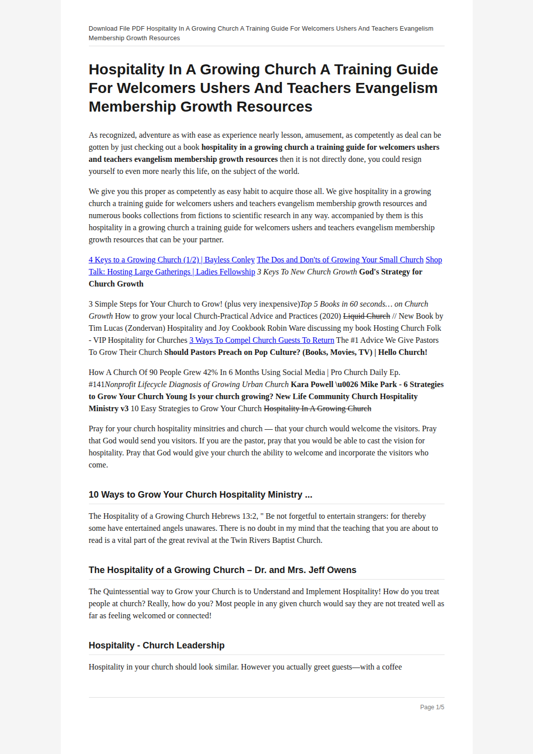Download File PDF Hospitality In A Growing Church A Training Guide For Welcomers Ushers And Teachers Evangelism Membership Growth Resources
Hospitality In A Growing Church A Training Guide For Welcomers Ushers And Teachers Evangelism Membership Growth Resources
As recognized, adventure as with ease as experience nearly lesson, amusement, as competently as deal can be gotten by just checking out a book hospitality in a growing church a training guide for welcomers ushers and teachers evangelism membership growth resources then it is not directly done, you could resign yourself to even more nearly this life, on the subject of the world.
We give you this proper as competently as easy habit to acquire those all. We give hospitality in a growing church a training guide for welcomers ushers and teachers evangelism membership growth resources and numerous books collections from fictions to scientific research in any way. accompanied by them is this hospitality in a growing church a training guide for welcomers ushers and teachers evangelism membership growth resources that can be your partner.
4 Keys to a Growing Church (1/2) | Bayless Conley The Dos and Don'ts of Growing Your Small Church Shop Talk: Hosting Large Gatherings | Ladies Fellowship 3 Keys To New Church Growth God's Strategy for Church Growth
3 Simple Steps for Your Church to Grow! (plus very inexpensive)Top 5 Books in 60 seconds… on Church Growth How to grow your local Church-Practical Advice and Practices (2020) Liquid Church // New Book by Tim Lucas (Zondervan) Hospitality and Joy Cookbook Robin Ware discussing my book Hosting Church Folk - VIP Hospitality for Churches 3 Ways To Compel Church Guests To Return The #1 Advice We Give Pastors To Grow Their Church Should Pastors Preach on Pop Culture? (Books, Movies, TV) | Hello Church!
How A Church Of 90 People Grew 42% In 6 Months Using Social Media | Pro Church Daily Ep. #141Nonprofit Lifecycle Diagnosis of Growing Urban Church Kara Powell \u0026 Mike Park - 6 Strategies to Grow Your Church Young Is your church growing? New Life Community Church Hospitality Ministry v3 10 Easy Strategies to Grow Your Church Hospitality In A Growing Church
Pray for your church hospitality minsitries and church — that your church would welcome the visitors. Pray that God would send you visitors. If you are the pastor, pray that you would be able to cast the vision for hospitality. Pray that God would give your church the ability to welcome and incorporate the visitors who come.
10 Ways to Grow Your Church Hospitality Ministry ...
The Hospitality of a Growing Church Hebrews 13:2, " Be not forgetful to entertain strangers: for thereby some have entertained angels unawares. There is no doubt in my mind that the teaching that you are about to read is a vital part of the great revival at the Twin Rivers Baptist Church.
The Hospitality of a Growing Church – Dr. and Mrs. Jeff Owens
The Quintessential way to Grow your Church is to Understand and Implement Hospitality! How do you treat people at church? Really, how do you? Most people in any given church would say they are not treated well as far as feeling welcomed or connected!
Hospitality - Church Leadership
Hospitality in your church should look similar. However you actually greet guests—with a coffee
Page 1/5